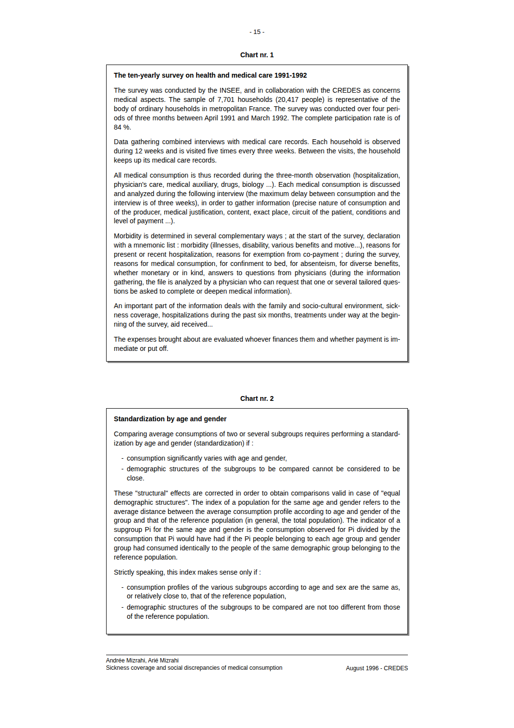- 15 -
Chart nr. 1
The ten-yearly survey on health and medical care 1991-1992
The survey was conducted by the INSEE, and in collaboration with the CREDES as concerns medical aspects. The sample of 7,701 households (20,417 people) is representative of the body of ordinary households in metropolitan France. The survey was conducted over four periods of three months between April 1991 and March 1992. The complete participation rate is of 84 %.
Data gathering combined interviews with medical care records. Each household is observed during 12 weeks and is visited five times every three weeks. Between the visits, the household keeps up its medical care records.
All medical consumption is thus recorded during the three-month observation (hospitalization, physician's care, medical auxiliary, drugs, biology ...). Each medical consumption is discussed and analyzed during the following interview (the maximum delay between consumption and the interview is of three weeks), in order to gather information (precise nature of consumption and of the producer, medical justification, content, exact place, circuit of the patient, conditions and level of payment ...).
Morbidity is determined in several complementary ways ; at the start of the survey, declaration with a mnemonic list : morbidity (illnesses, disability, various benefits and motive...), reasons for present or recent hospitalization, reasons for exemption from co-payment ; during the survey, reasons for medical consumption, for confinment to bed, for absenteism, for diverse benefits, whether monetary or in kind, answers to questions from physicians (during the information gathering, the file is analyzed by a physician who can request that one or several tailored questions be asked to complete or deepen medical information).
An important part of the information deals with the family and socio-cultural environment, sickness coverage, hospitalizations during the past six months, treatments under way at the beginning of the survey, aid received...
The expenses brought about are evaluated whoever finances them and whether payment is immediate or put off.
Chart nr. 2
Standardization by age and gender
Comparing average consumptions of two or several subgroups requires performing a standardization by age and gender (standardization) if :
consumption significantly varies with age and gender,
demographic structures of the subgroups to be compared cannot be considered to be close.
These "structural" effects are corrected in order to obtain comparisons valid in case of "equal demographic structures". The index of a population for the same age and gender refers to the average distance between the average consumption profile according to age and gender of the group and that of the reference population (in general, the total population). The indicator of a supgroup Pi for the same age and gender is the consumption observed for Pi divided by the consumption that Pi would have had if the Pi people belonging to each age group and gender group had consumed identically to the people of the same demographic group belonging to the reference population.
Strictly speaking, this index makes sense only if :
consumption profiles of the various subgroups according to age and sex are the same as, or relatively close to, that of the reference population,
demographic structures of the subgroups to be compared are not too different from those of the reference population.
Andrée Mizrahi, Arié Mizrahi
Sickness coverage and social discrepancies of medical consumption
August 1996 - CREDES